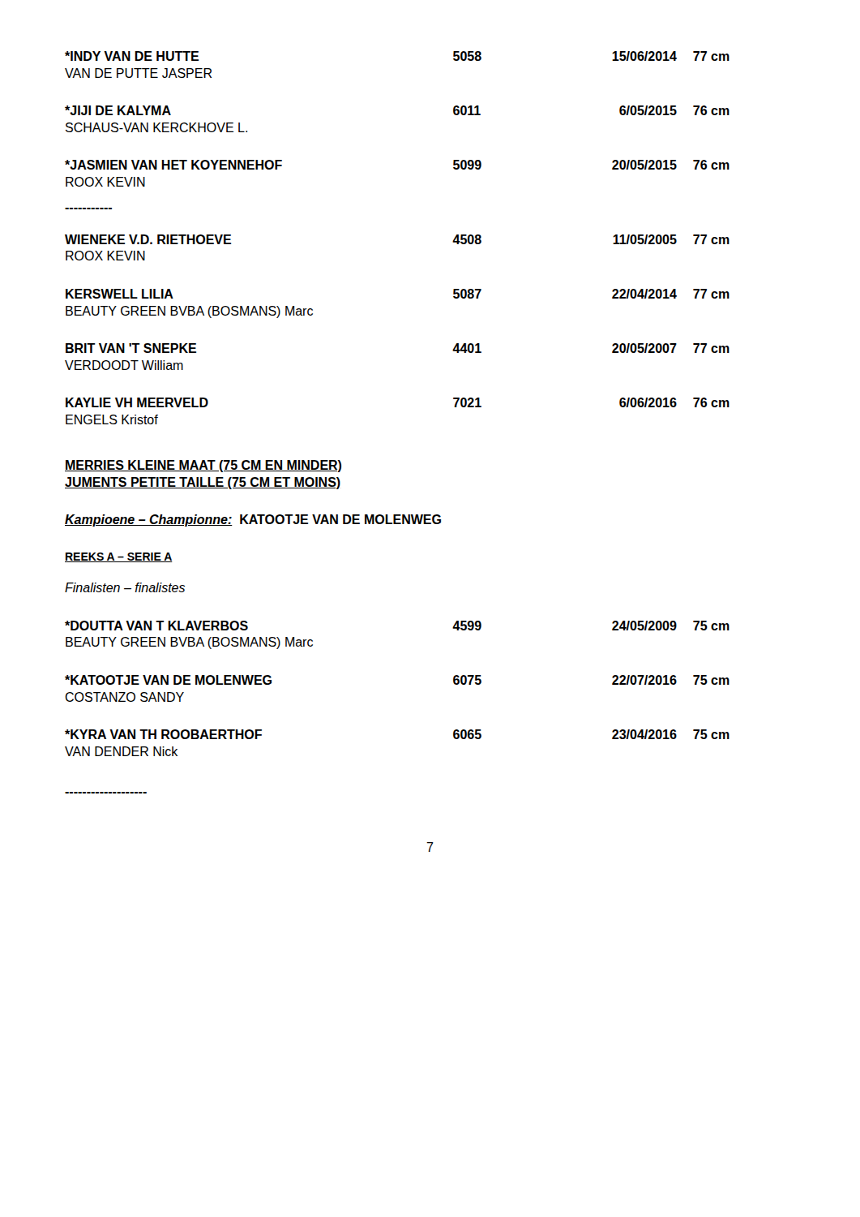| *INDY VAN DE HUTTE | 5058 | 15/06/2014 | 77 cm |
| VAN DE PUTTE JASPER | | | |
| *JIJI DE KALYMA | 6011 | 6/05/2015 | 76 cm |
| SCHAUS-VAN KERCKHOVE L. | | | |
| *JASMIEN VAN HET KOYENNEHOF | 5099 | 20/05/2015 | 76 cm |
| ROOX KEVIN | | | |
-----------
| WIENEKE V.D. RIETHOEVE | 4508 | 11/05/2005 | 77 cm |
| ROOX KEVIN | | | |
| KERSWELL LILIA | 5087 | 22/04/2014 | 77 cm |
| BEAUTY GREEN BVBA (BOSMANS) Marc | | | |
| BRIT VAN 'T SNEPKE | 4401 | 20/05/2007 | 77 cm |
| VERDOODT William | | | |
| KAYLIE VH MEERVELD | 7021 | 6/06/2016 | 76 cm |
| ENGELS Kristof | | | |
MERRIES KLEINE MAAT (75 CM EN MINDER)
JUMENTS PETITE TAILLE (75 CM ET MOINS)
Kampioene – Championne: KATOOTJE VAN DE MOLENWEG
REEKS A – SERIE A
Finalisten – finalistes
| *DOUTTA VAN T KLAVERBOS | 4599 | 24/05/2009 | 75 cm |
| BEAUTY GREEN BVBA (BOSMANS) Marc | | | |
| *KATOOTJE VAN DE MOLENWEG | 6075 | 22/07/2016 | 75 cm |
| COSTANZO SANDY | | | |
| *KYRA VAN TH ROOBAERTHOF | 6065 | 23/04/2016 | 75 cm |
| VAN DENDER Nick | | | |
-------------------
7